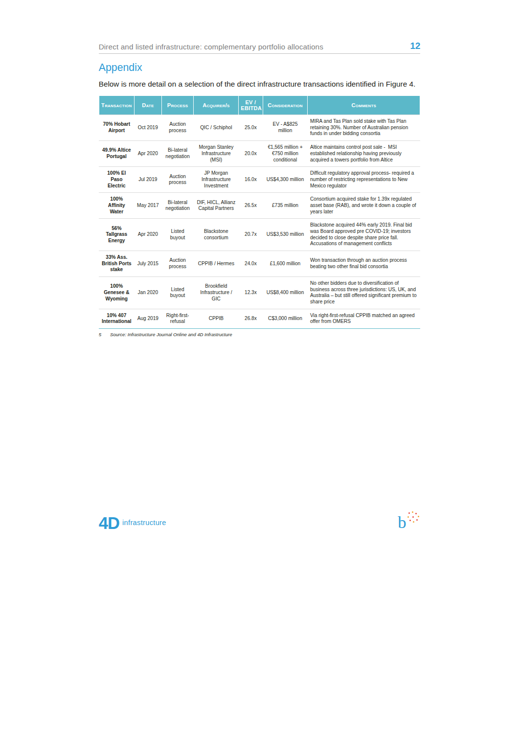Direct and listed infrastructure: complementary portfolio allocations
12
Appendix
Below is more detail on a selection of the direct infrastructure transactions identified in Figure 4.
| Transaction | Date | Process | Acquirer/s | EV / EBITDA | Consideration | Comments |
| --- | --- | --- | --- | --- | --- | --- |
| 70% Hobart Airport | Oct 2019 | Auction process | QIC / Schiphol | 25.0x | EV - A$825 million | MIRA and Tas Plan sold stake with Tas Plan retaining 30%. Number of Australian pension funds in under bidding consortia |
| 49.9% Altice Portugal | Apr 2020 | Bi-lateral negotiation | Morgan Stanley Infrastructure (MSI) | 20.0x | €1,565 million + €750 million conditional | Altice maintains control post sale - MSI established relationship having previously acquired a towers portfolio from Altice |
| 100% El Paso Electric | Jul 2019 | Auction process | JP Morgan Infrastructure Investment | 16.0x | US$4,300 million | Difficult regulatory approval process- required a number of restricting representations to New Mexico regulator |
| 100% Affinity Water | May 2017 | Bi-lateral negotiation | DIF, HICL, Allianz Capital Partners | 26.5x | £735 million | Consortium acquired stake for 1.39x regulated asset base (RAB), and wrote it down a couple of years later |
| 56% Tallgrass Energy | Apr 2020 | Listed buyout | Blackstone consortium | 20.7x | US$3,530 million | Blackstone acquired 44% early 2019. Final bid was Board approved pre COVID-19; investors decided to close despite share price fall. Accusations of management conflicts |
| 33% Ass. British Ports stake | July 2015 | Auction process | CPPIB / Hermes | 24.0x | £1,600 million | Won transaction through an auction process beating two other final bid consortia |
| 100% Genesee & Wyoming | Jan 2020 | Listed buyout | Brookfield Infrastructure / GIC | 12.3x | US$8,400 million | No other bidders due to diversification of business across three jurisdictions: US, UK, and Australia – but still offered significant premium to share price |
| 10% 407 International | Aug 2019 | Right-first-refusal | CPPIB | 26.8x | C$3,000 million | Via right-first-refusal CPPIB matched an agreed offer from OMERS |
5 Source: Infrastructure Journal Online and 4D Infrastructure
4D
infrastructure
b